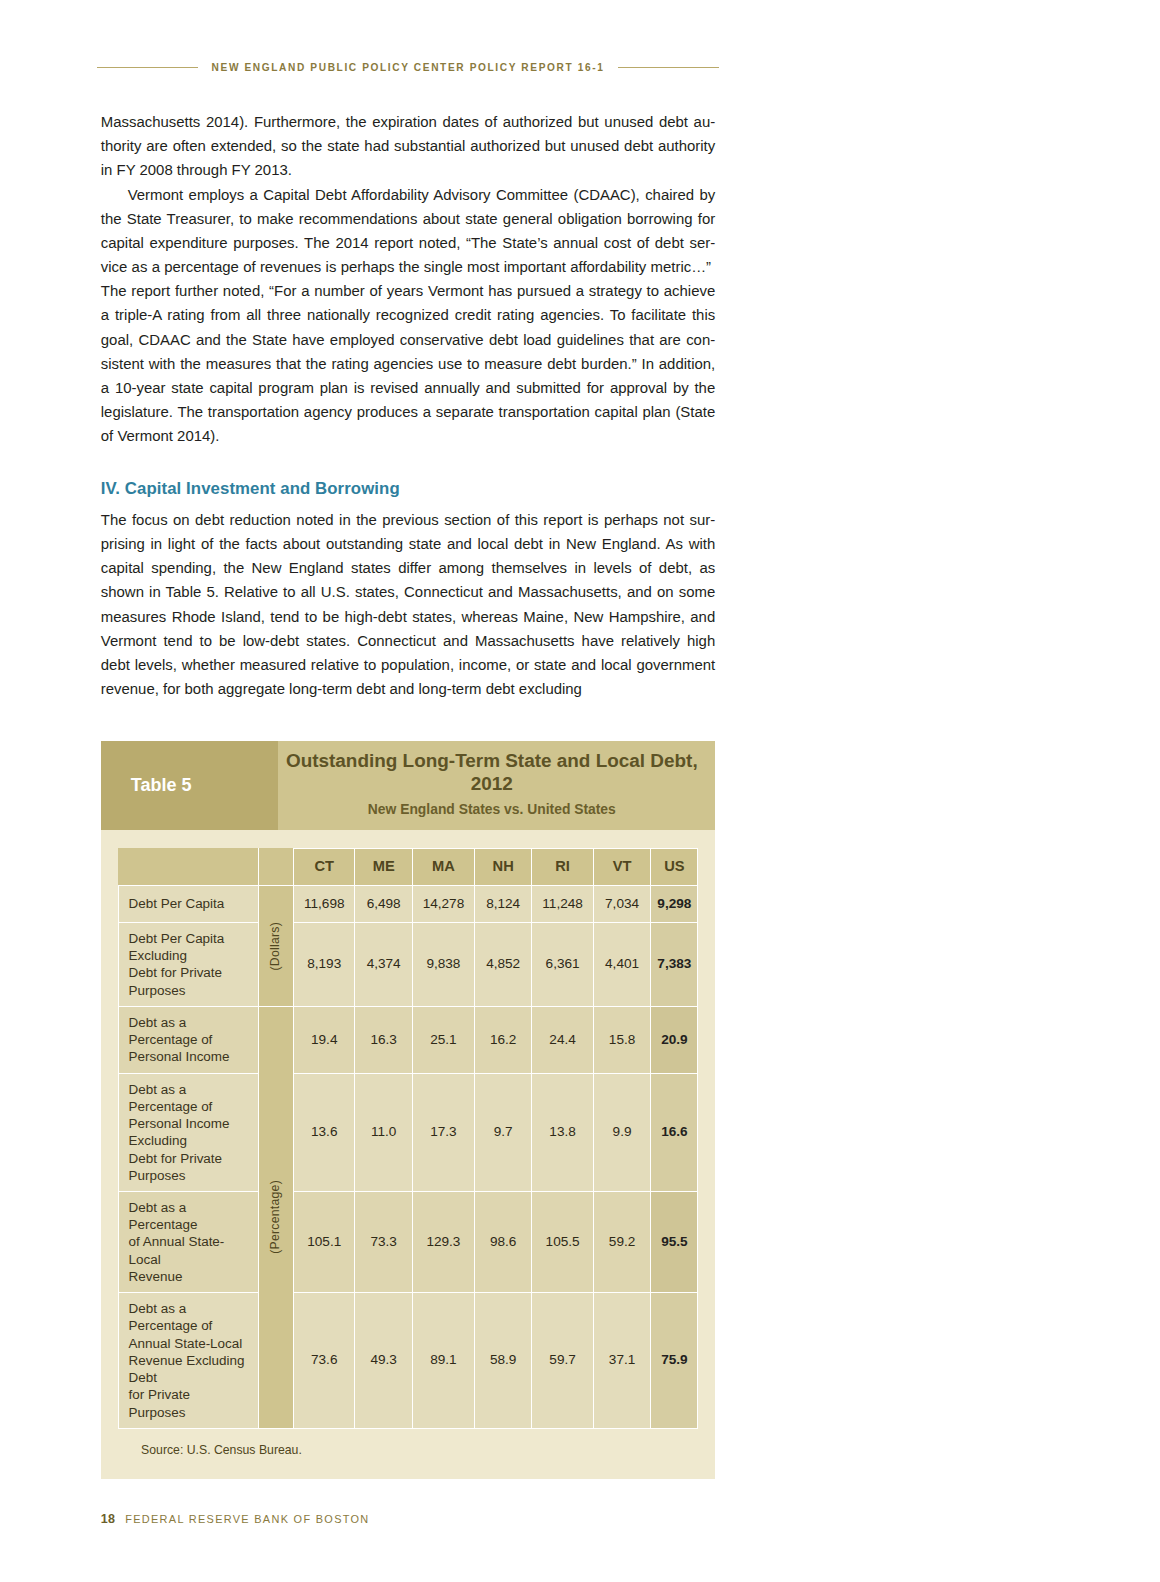New England Public Policy Center Policy Report 16-1
Massachusetts 2014). Furthermore, the expiration dates of authorized but unused debt authority are often extended, so the state had substantial authorized but unused debt authority in FY 2008 through FY 2013.
Vermont employs a Capital Debt Affordability Advisory Committee (CDAAC), chaired by the State Treasurer, to make recommendations about state general obligation borrowing for capital expenditure purposes. The 2014 report noted, “The State’s annual cost of debt service as a percentage of revenues is perhaps the single most important affordability metric…” The report further noted, “For a number of years Vermont has pursued a strategy to achieve a triple-A rating from all three nationally recognized credit rating agencies. To facilitate this goal, CDAAC and the State have employed conservative debt load guidelines that are consistent with the measures that the rating agencies use to measure debt burden.” In addition, a 10-year state capital program plan is revised annually and submitted for approval by the legislature. The transportation agency produces a separate transportation capital plan (State of Vermont 2014).
IV. Capital Investment and Borrowing
The focus on debt reduction noted in the previous section of this report is perhaps not surprising in light of the facts about outstanding state and local debt in New England. As with capital spending, the New England states differ among themselves in levels of debt, as shown in Table 5. Relative to all U.S. states, Connecticut and Massachusetts, and on some measures Rhode Island, tend to be high-debt states, whereas Maine, New Hampshire, and Vermont tend to be low-debt states. Connecticut and Massachusetts have relatively high debt levels, whether measured relative to population, income, or state and local government revenue, for both aggregate long-term debt and long-term debt excluding
Table 5
Outstanding Long-Term State and Local Debt, 2012
New England States vs. United States
| | | CT | ME | MA | NH | RI | VT | US |
| --- | --- | --- | --- | --- | --- | --- | --- | --- |
| Debt Per Capita | (Dollars) | 11,698 | 6,498 | 14,278 | 8,124 | 11,248 | 7,034 | 9,298 |
| Debt Per Capita Excluding Debt for Private Purposes | 8,193 | 4,374 | 9,838 | 4,852 | 6,361 | 4,401 | 7,383 |
| Debt as a Percentage of Personal Income | (Percentage) | 19.4 | 16.3 | 25.1 | 16.2 | 24.4 | 15.8 | 20.9 |
| Debt as a Percentage of Personal Income Excluding Debt for Private Purposes | 13.6 | 11.0 | 17.3 | 9.7 | 13.8 | 9.9 | 16.6 |
| Debt as a Percentage of Annual State-Local Revenue | 105.1 | 73.3 | 129.3 | 98.6 | 105.5 | 59.2 | 95.5 |
| Debt as a Percentage of Annual State-Local Revenue Excluding Debt for Private Purposes | 73.6 | 49.3 | 89.1 | 58.9 | 59.7 | 37.1 | 75.9 |
Source: U.S. Census Bureau.
18 Federal Reserve Bank of Boston